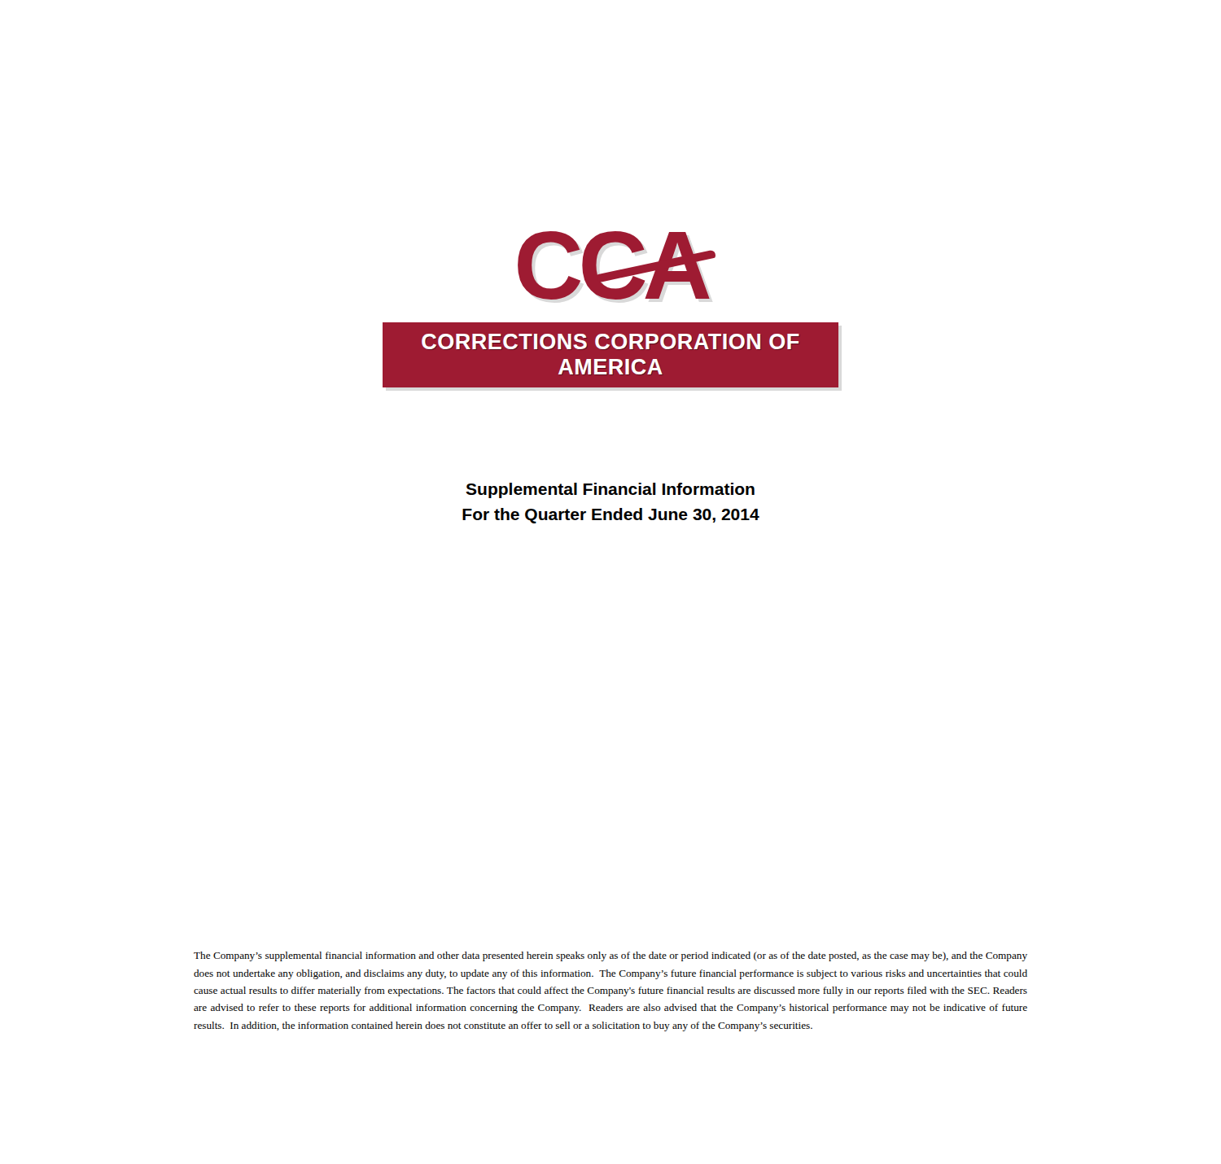CCA
CORRECTIONS CORPORATION OF AMERICA
Supplemental Financial Information
For the Quarter Ended June 30, 2014
The Company’s supplemental financial information and other data presented herein speaks only as of the date or period indicated (or as of the date posted, as the case may be), and the Company does not undertake any obligation, and disclaims any duty, to update any of this information. The Company’s future financial performance is subject to various risks and uncertainties that could cause actual results to differ materially from expectations. The factors that could affect the Company's future financial results are discussed more fully in our reports filed with the SEC. Readers are advised to refer to these reports for additional information concerning the Company. Readers are also advised that the Company’s historical performance may not be indicative of future results. In addition, the information contained herein does not constitute an offer to sell or a solicitation to buy any of the Company’s securities.